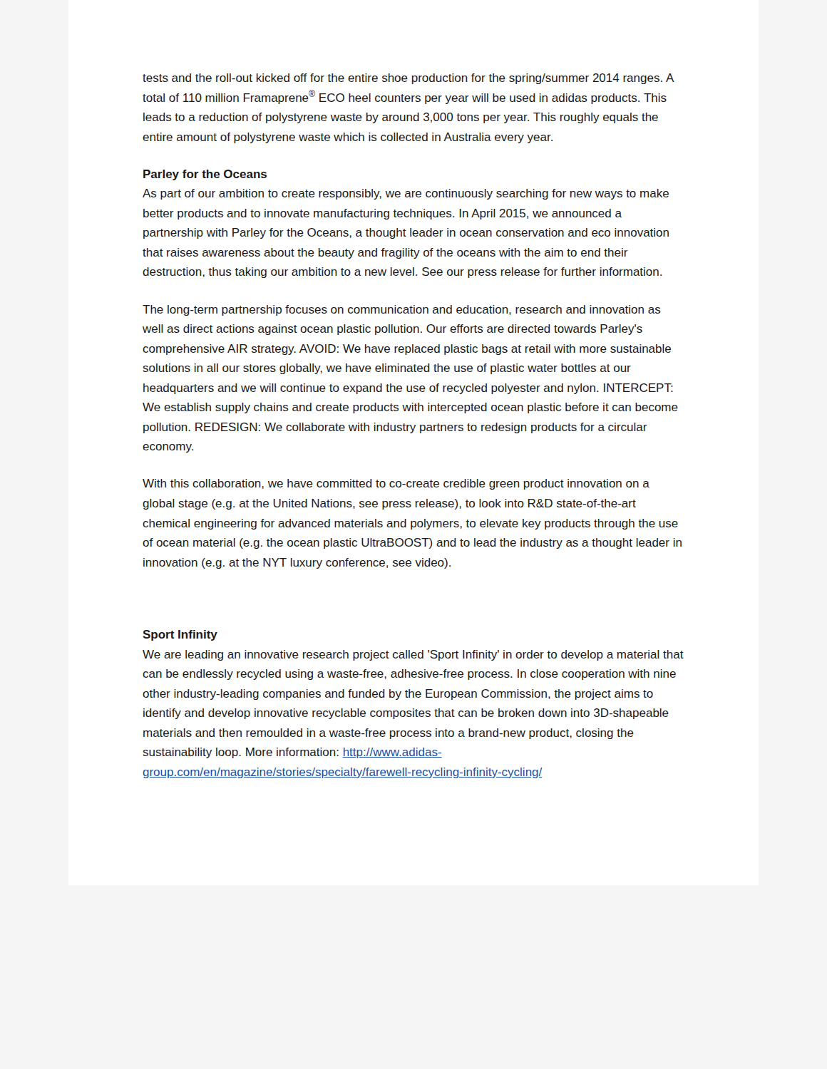tests and the roll-out kicked off for the entire shoe production for the spring/summer 2014 ranges. A total of 110 million Framaprene® ECO heel counters per year will be used in adidas products. This leads to a reduction of polystyrene waste by around 3,000 tons per year. This roughly equals the entire amount of polystyrene waste which is collected in Australia every year.
Parley for the Oceans
As part of our ambition to create responsibly, we are continuously searching for new ways to make better products and to innovate manufacturing techniques. In April 2015, we announced a partnership with Parley for the Oceans, a thought leader in ocean conservation and eco innovation that raises awareness about the beauty and fragility of the oceans with the aim to end their destruction, thus taking our ambition to a new level. See our press release for further information.
The long-term partnership focuses on communication and education, research and innovation as well as direct actions against ocean plastic pollution. Our efforts are directed towards Parley's comprehensive AIR strategy. AVOID: We have replaced plastic bags at retail with more sustainable solutions in all our stores globally, we have eliminated the use of plastic water bottles at our headquarters and we will continue to expand the use of recycled polyester and nylon. INTERCEPT: We establish supply chains and create products with intercepted ocean plastic before it can become pollution. REDESIGN: We collaborate with industry partners to redesign products for a circular economy.
With this collaboration, we have committed to co-create credible green product innovation on a global stage (e.g. at the United Nations, see press release), to look into R&D state-of-the-art chemical engineering for advanced materials and polymers, to elevate key products through the use of ocean material (e.g. the ocean plastic UltraBOOST) and to lead the industry as a thought leader in innovation (e.g. at the NYT luxury conference, see video).
Sport Infinity
We are leading an innovative research project called 'Sport Infinity' in order to develop a material that can be endlessly recycled using a waste-free, adhesive-free process. In close cooperation with nine other industry-leading companies and funded by the European Commission, the project aims to identify and develop innovative recyclable composites that can be broken down into 3D-shapeable materials and then remoulded in a waste-free process into a brand-new product, closing the sustainability loop. More information: http://www.adidas-group.com/en/magazine/stories/specialty/farewell-recycling-infinity-cycling/